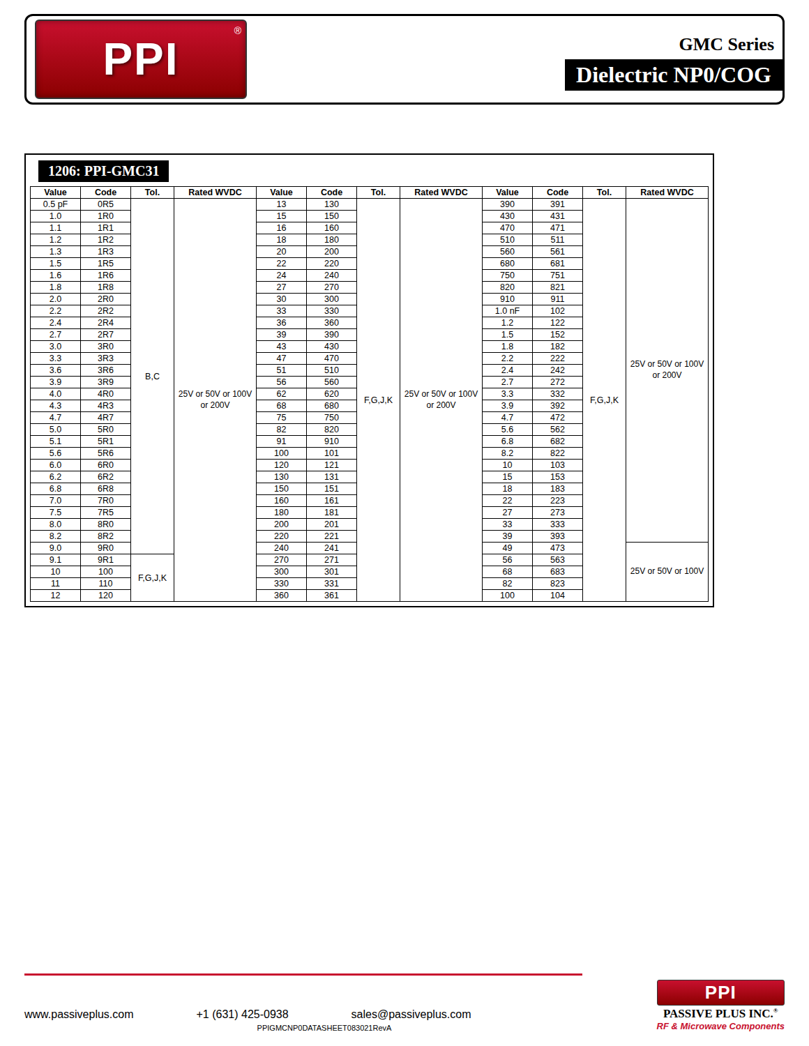PPI ®
GMC Series
Dielectric NP0/COG
1206: PPI-GMC31
| Value | Code | Tol. | Rated WVDC | Value | Code | Tol. | Rated WVDC | Value | Code | Tol. | Rated WVDC |
| --- | --- | --- | --- | --- | --- | --- | --- | --- | --- | --- | --- |
| 0.5 pF | 0R5 | B,C | 25V or 50V or 100V or 200V | 13 | 130 | F,G,J,K | 25V or 50V or 100V or 200V | 390 | 391 | F,G,J,K | 25V or 50V or 100V or 200V |
| 1.0 | 1R0 | 15 | 150 | 430 | 431 |
| 1.1 | 1R1 | 16 | 160 | 470 | 471 |
| 1.2 | 1R2 | 18 | 180 | 510 | 511 |
| 1.3 | 1R3 | 20 | 200 | 560 | 561 |
| 1.5 | 1R5 | 22 | 220 | 680 | 681 |
| 1.6 | 1R6 | 24 | 240 | 750 | 751 |
| 1.8 | 1R8 | 27 | 270 | 820 | 821 |
| 2.0 | 2R0 | 30 | 300 | 910 | 911 |
| 2.2 | 2R2 | 33 | 330 | 1.0 nF | 102 |
| 2.4 | 2R4 | 36 | 360 | 1.2 | 122 |
| 2.7 | 2R7 | 39 | 390 | 1.5 | 152 |
| 3.0 | 3R0 | 43 | 430 | 1.8 | 182 |
| 3.3 | 3R3 | 47 | 470 | 2.2 | 222 |
| 3.6 | 3R6 | 51 | 510 | 2.4 | 242 |
| 3.9 | 3R9 | 56 | 560 | 2.7 | 272 |
| 4.0 | 4R0 | 62 | 620 | 3.3 | 332 |
| 4.3 | 4R3 | 68 | 680 | 3.9 | 392 |
| 4.7 | 4R7 | 75 | 750 | 4.7 | 472 |
| 5.0 | 5R0 | 82 | 820 | 5.6 | 562 |
| 5.1 | 5R1 | 91 | 910 | 6.8 | 682 |
| 5.6 | 5R6 | 100 | 101 | 8.2 | 822 |
| 6.0 | 6R0 | 120 | 121 | 10 | 103 |
| 6.2 | 6R2 | 130 | 131 | 15 | 153 |
| 6.8 | 6R8 | 150 | 151 | 18 | 183 |
| 7.0 | 7R0 | 160 | 161 | 22 | 223 |
| 7.5 | 7R5 | 180 | 181 | 27 | 273 |
| 8.0 | 8R0 | 200 | 201 | 33 | 333 |
| 8.2 | 8R2 | 220 | 221 | 39 | 393 |
| 9.0 | 9R0 | 240 | 241 | 49 | 473 | 25V or 50V or 100V |
| 9.1 | 9R1 | F,G,J,K | 270 | 271 | 56 | 563 |
| 10 | 100 | 300 | 301 | 68 | 683 |
| 11 | 110 | 330 | 331 | 82 | 823 |
| 12 | 120 | 360 | 361 | 100 | 104 |
www.passiveplus.com +1 (631) 425-0938 sales@passiveplus.com
PPIGMCNP0DATASHEET083021RevA
PPI
PASSIVE PLUS INC.®
RF & Microwave Components